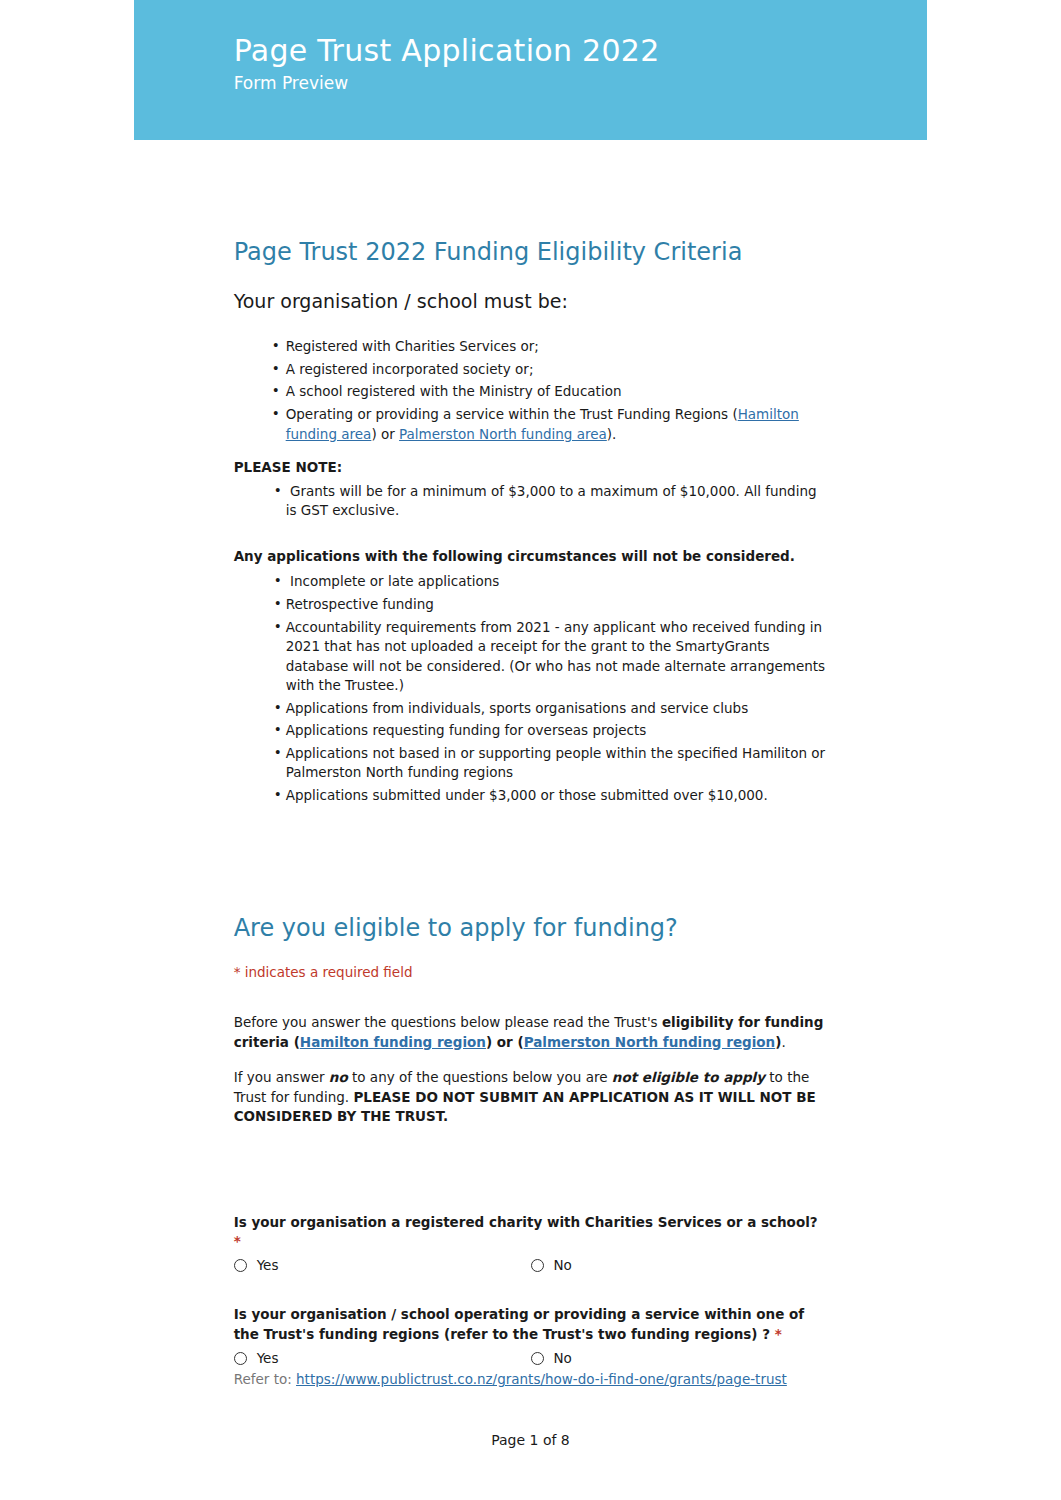Page Trust Application 2022
Form Preview
Page Trust 2022 Funding Eligibility Criteria
Your organisation / school must be:
Registered with Charities Services or;
A registered incorporated society or;
A school registered with the Ministry of Education
Operating or providing a service within the Trust Funding Regions (Hamilton funding area) or Palmerston North funding area).
PLEASE NOTE:
Grants will be for a minimum of $3,000 to a maximum of $10,000. All funding is GST exclusive.
Any applications with the following circumstances will not be considered.
Incomplete or late applications
Retrospective funding
Accountability requirements from 2021 - any applicant who received funding in 2021 that has not uploaded a receipt for the grant to the SmartyGrants database will not be considered. (Or who has not made alternate arrangements with the Trustee.)
Applications from individuals, sports organisations and service clubs
Applications requesting funding for overseas projects
Applications not based in or supporting people within the specified Hamiliton or Palmerston North funding regions
Applications submitted under $3,000 or those submitted over $10,000.
Are you eligible to apply for funding?
* indicates a required field
Before you answer the questions below please read the Trust's eligibility for funding criteria (Hamilton funding region) or (Palmerston North funding region).
If you answer no to any of the questions below you are not eligible to apply to the Trust for funding. PLEASE DO NOT SUBMIT AN APPLICATION AS IT WILL NOT BE CONSIDERED BY THE TRUST.
Is your organisation a registered charity with Charities Services or a school? *
Yes
No
Is your organisation / school operating or providing a service within one of the Trust's funding regions (refer to the Trust's two funding regions) ? *
Yes
No
Refer to: https://www.publictrust.co.nz/grants/how-do-i-find-one/grants/page-trust
Page 1 of 8